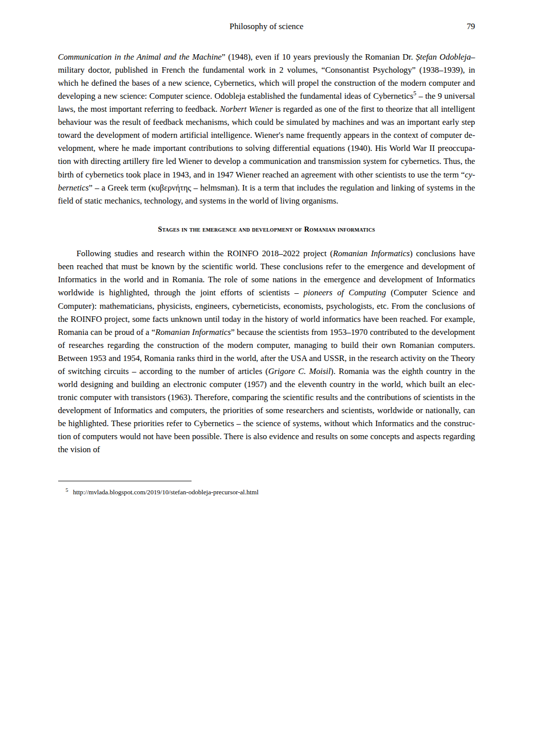Philosophy of science 79
Communication in the Animal and the Machine” (1948), even if 10 years previously the Romanian Dr. Ștefan Odobleja– military doctor, published in French the fundamental work in 2 volumes, “Consonantist Psychology” (1938–1939), in which he defined the bases of a new science, Cybernetics, which will propel the construction of the modern computer and developing a new science: Computer science. Odobleja established the fundamental ideas of Cybernetics5 – the 9 universal laws, the most important referring to feedback. Norbert Wiener is regarded as one of the first to theorize that all intelligent behaviour was the result of feedback mechanisms, which could be simulated by machines and was an important early step toward the development of modern artificial intelligence. Wiener's name frequently appears in the context of computer development, where he made important contributions to solving differential equations (1940). His World War II preoccupation with directing artillery fire led Wiener to develop a communication and transmission system for cybernetics. Thus, the birth of cybernetics took place in 1943, and in 1947 Wiener reached an agreement with other scientists to use the term “cybernetics” – a Greek term (κυβερνήτης – helmsman). It is a term that includes the regulation and linking of systems in the field of static mechanics, technology, and systems in the world of living organisms.
Stages in the emergence and development of Romanian informatics
Following studies and research within the ROINFO 2018–2022 project (Romanian Informatics) conclusions have been reached that must be known by the scientific world. These conclusions refer to the emergence and development of Informatics in the world and in Romania. The role of some nations in the emergence and development of Informatics worldwide is highlighted, through the joint efforts of scientists – pioneers of Computing (Computer Science and Computer): mathematicians, physicists, engineers, cyberneticists, economists, psychologists, etc. From the conclusions of the ROINFO project, some facts unknown until today in the history of world informatics have been reached. For example, Romania can be proud of a “Romanian Informatics” because the scientists from 1953–1970 contributed to the development of researches regarding the construction of the modern computer, managing to build their own Romanian computers. Between 1953 and 1954, Romania ranks third in the world, after the USA and USSR, in the research activity on the Theory of switching circuits – according to the number of articles (Grigore C. Moisil). Romania was the eighth country in the world designing and building an electronic computer (1957) and the eleventh country in the world, which built an electronic computer with transistors (1963). Therefore, comparing the scientific results and the contributions of scientists in the development of Informatics and computers, the priorities of some researchers and scientists, worldwide or nationally, can be highlighted. These priorities refer to Cybernetics – the science of systems, without which Informatics and the construction of computers would not have been possible. There is also evidence and results on some concepts and aspects regarding the vision of
5 http://mvlada.blogspot.com/2019/10/stefan-odobleja-precursor-al.html